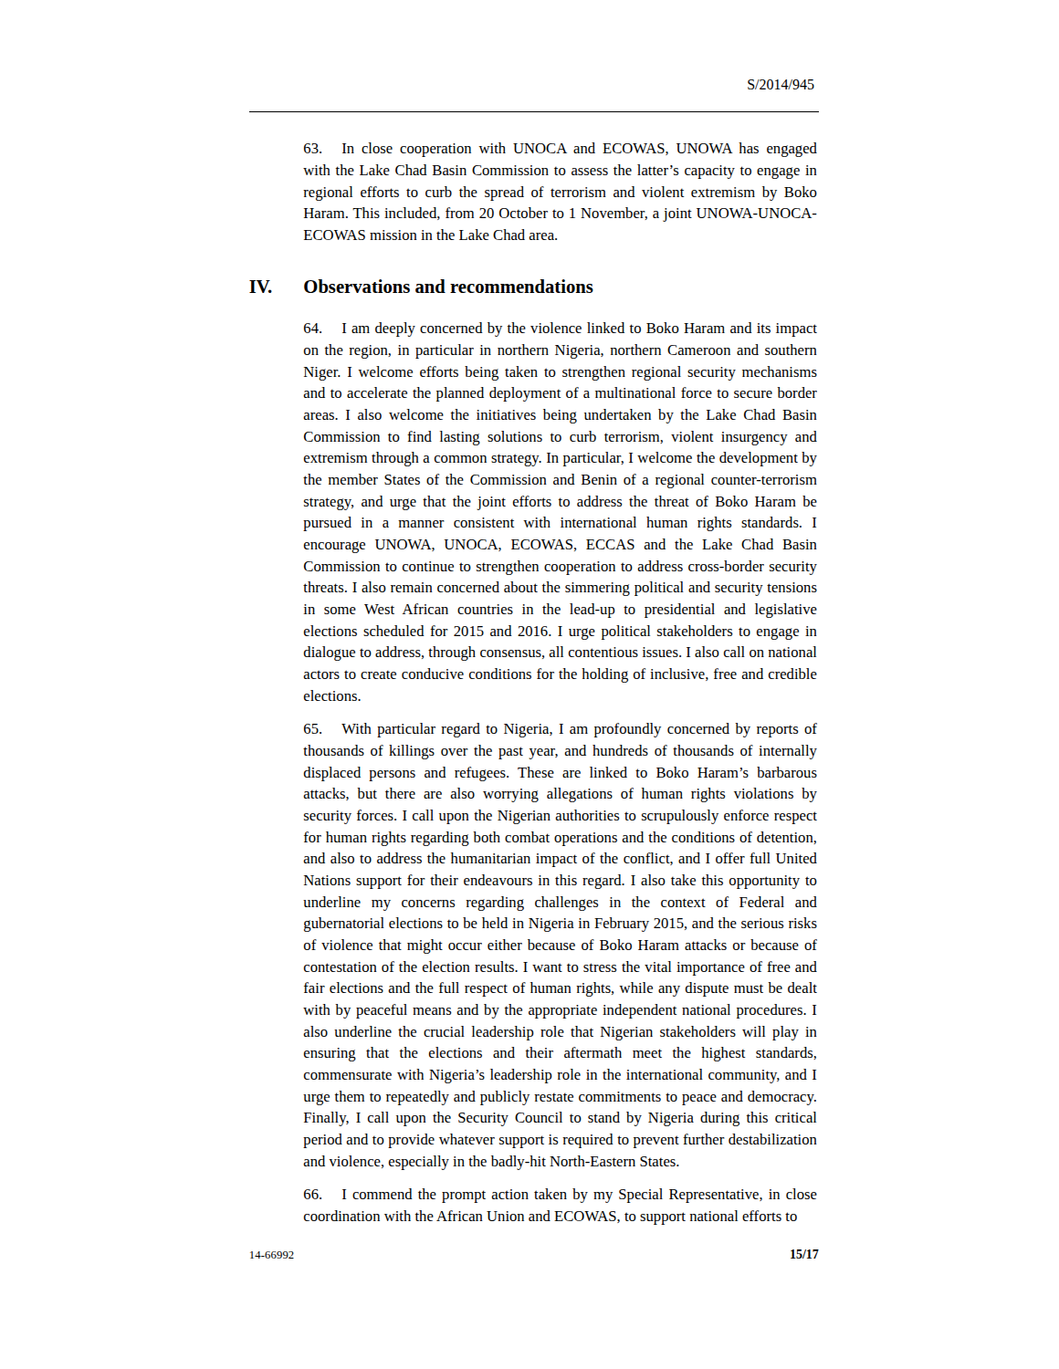S/2014/945
63. In close cooperation with UNOCA and ECOWAS, UNOWA has engaged with the Lake Chad Basin Commission to assess the latter’s capacity to engage in regional efforts to curb the spread of terrorism and violent extremism by Boko Haram. This included, from 20 October to 1 November, a joint UNOWA-UNOCA-ECOWAS mission in the Lake Chad area.
IV. Observations and recommendations
64. I am deeply concerned by the violence linked to Boko Haram and its impact on the region, in particular in northern Nigeria, northern Cameroon and southern Niger. I welcome efforts being taken to strengthen regional security mechanisms and to accelerate the planned deployment of a multinational force to secure border areas. I also welcome the initiatives being undertaken by the Lake Chad Basin Commission to find lasting solutions to curb terrorism, violent insurgency and extremism through a common strategy. In particular, I welcome the development by the member States of the Commission and Benin of a regional counter-terrorism strategy, and urge that the joint efforts to address the threat of Boko Haram be pursued in a manner consistent with international human rights standards. I encourage UNOWA, UNOCA, ECOWAS, ECCAS and the Lake Chad Basin Commission to continue to strengthen cooperation to address cross-border security threats. I also remain concerned about the simmering political and security tensions in some West African countries in the lead-up to presidential and legislative elections scheduled for 2015 and 2016. I urge political stakeholders to engage in dialogue to address, through consensus, all contentious issues. I also call on national actors to create conducive conditions for the holding of inclusive, free and credible elections.
65. With particular regard to Nigeria, I am profoundly concerned by reports of thousands of killings over the past year, and hundreds of thousands of internally displaced persons and refugees. These are linked to Boko Haram’s barbarous attacks, but there are also worrying allegations of human rights violations by security forces. I call upon the Nigerian authorities to scrupulously enforce respect for human rights regarding both combat operations and the conditions of detention, and also to address the humanitarian impact of the conflict, and I offer full United Nations support for their endeavours in this regard. I also take this opportunity to underline my concerns regarding challenges in the context of Federal and gubernatorial elections to be held in Nigeria in February 2015, and the serious risks of violence that might occur either because of Boko Haram attacks or because of contestation of the election results. I want to stress the vital importance of free and fair elections and the full respect of human rights, while any dispute must be dealt with by peaceful means and by the appropriate independent national procedures. I also underline the crucial leadership role that Nigerian stakeholders will play in ensuring that the elections and their aftermath meet the highest standards, commensurate with Nigeria’s leadership role in the international community, and I urge them to repeatedly and publicly restate commitments to peace and democracy. Finally, I call upon the Security Council to stand by Nigeria during this critical period and to provide whatever support is required to prevent further destabilization and violence, especially in the badly-hit North-Eastern States.
66. I commend the prompt action taken by my Special Representative, in close coordination with the African Union and ECOWAS, to support national efforts to
14-66992 15/17